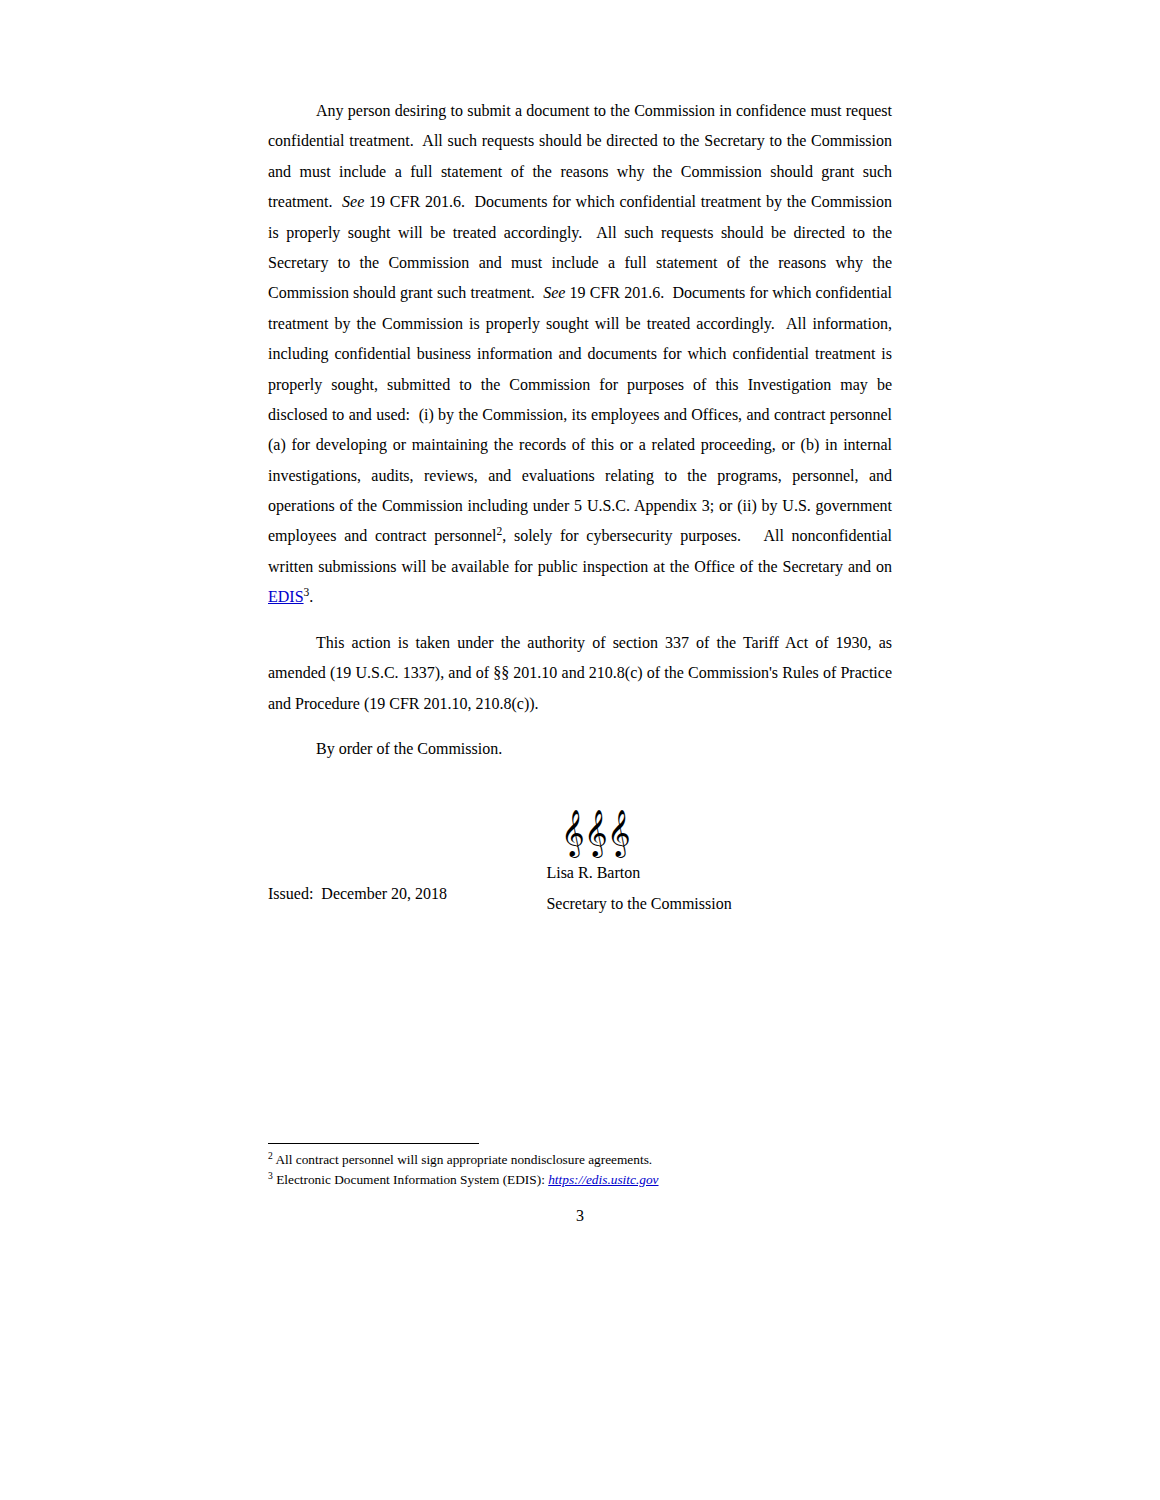Any person desiring to submit a document to the Commission in confidence must request confidential treatment. All such requests should be directed to the Secretary to the Commission and must include a full statement of the reasons why the Commission should grant such treatment. See 19 CFR 201.6. Documents for which confidential treatment by the Commission is properly sought will be treated accordingly. All such requests should be directed to the Secretary to the Commission and must include a full statement of the reasons why the Commission should grant such treatment. See 19 CFR 201.6. Documents for which confidential treatment by the Commission is properly sought will be treated accordingly. All information, including confidential business information and documents for which confidential treatment is properly sought, submitted to the Commission for purposes of this Investigation may be disclosed to and used: (i) by the Commission, its employees and Offices, and contract personnel (a) for developing or maintaining the records of this or a related proceeding, or (b) in internal investigations, audits, reviews, and evaluations relating to the programs, personnel, and operations of the Commission including under 5 U.S.C. Appendix 3; or (ii) by U.S. government employees and contract personnel2, solely for cybersecurity purposes. All nonconfidential written submissions will be available for public inspection at the Office of the Secretary and on EDIS3.
This action is taken under the authority of section 337 of the Tariff Act of 1930, as amended (19 U.S.C. 1337), and of §§ 201.10 and 210.8(c) of the Commission's Rules of Practice and Procedure (19 CFR 201.10, 210.8(c)).
By order of the Commission.
𝄞𝄞𝄞
Lisa R. Barton
Secretary to the Commission
Issued: December 20, 2018
2 All contract personnel will sign appropriate nondisclosure agreements.
3 Electronic Document Information System (EDIS): https://edis.usitc.gov
3